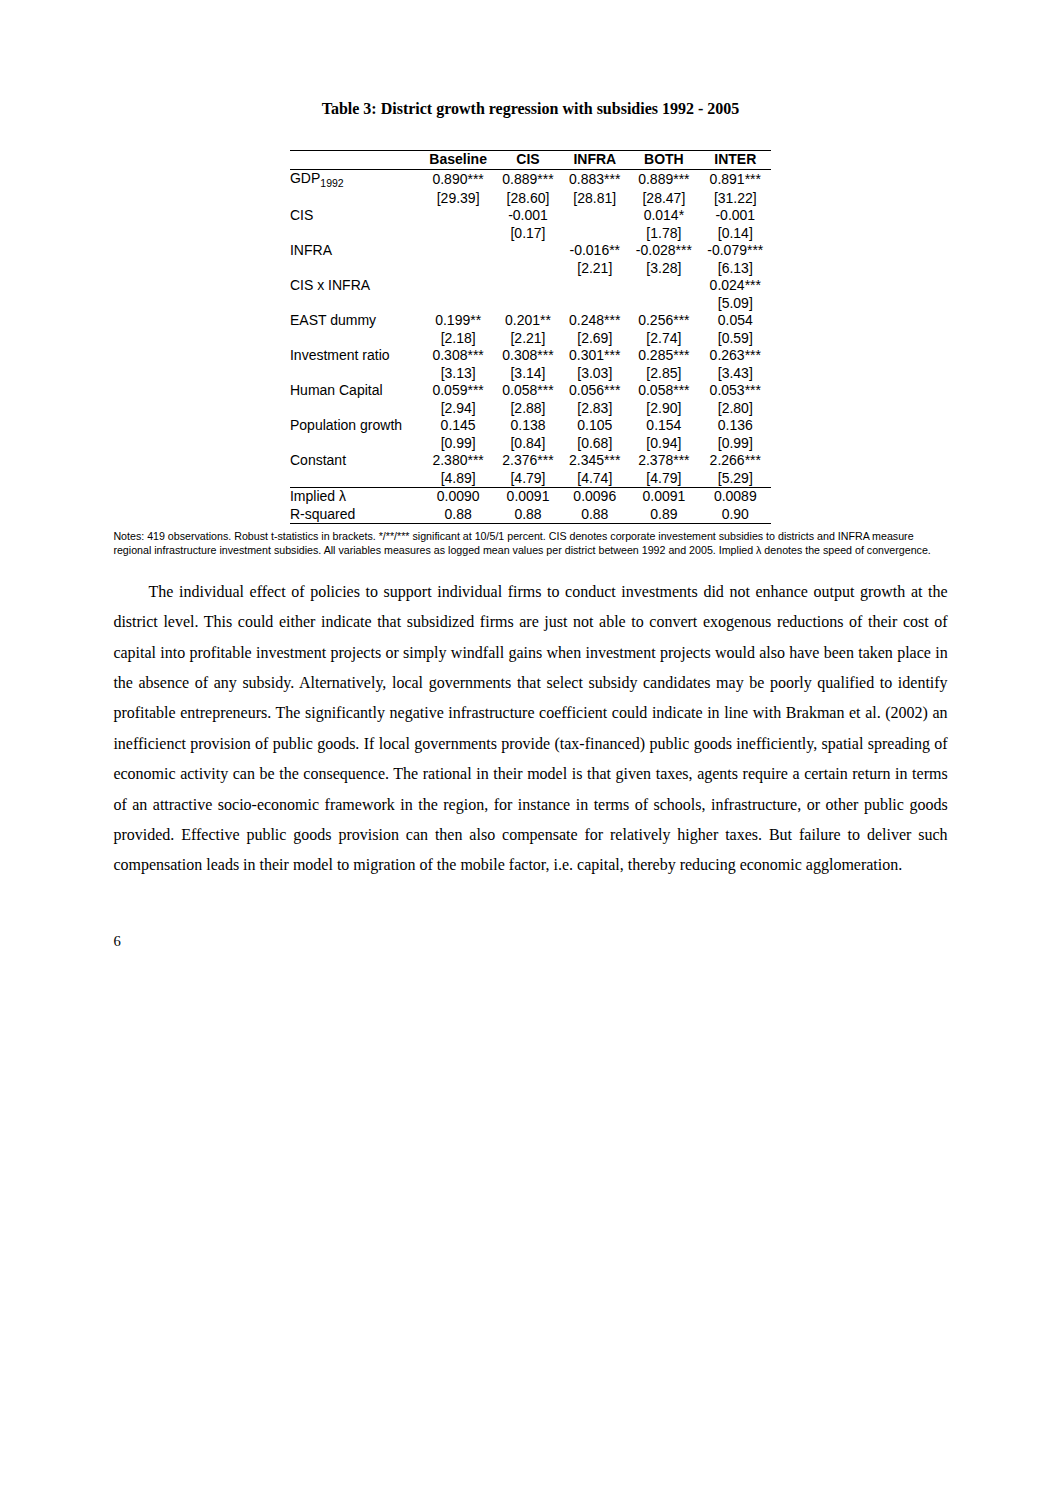Table 3: District growth regression with subsidies 1992 - 2005
| | Baseline | CIS | INFRA | BOTH | INTER |
| --- | --- | --- | --- | --- | --- |
| GDP 1992 | 0.890*** | 0.889*** | 0.883*** | 0.889*** | 0.891*** |
| | [29.39] | [28.60] | [28.81] | [28.47] | [31.22] |
| CIS | | -0.001 | | 0.014* | -0.001 |
| | | [0.17] | | [1.78] | [0.14] |
| INFRA | | | -0.016** | -0.028*** | -0.079*** |
| | | | [2.21] | [3.28] | [6.13] |
| CIS x INFRA | | | | | 0.024*** |
| | | | | | [5.09] |
| EAST dummy | 0.199** | 0.201** | 0.248*** | 0.256*** | 0.054 |
| | [2.18] | [2.21] | [2.69] | [2.74] | [0.59] |
| Investment ratio | 0.308*** | 0.308*** | 0.301*** | 0.285*** | 0.263*** |
| | [3.13] | [3.14] | [3.03] | [2.85] | [3.43] |
| Human Capital | 0.059*** | 0.058*** | 0.056*** | 0.058*** | 0.053*** |
| | [2.94] | [2.88] | [2.83] | [2.90] | [2.80] |
| Population growth | 0.145 | 0.138 | 0.105 | 0.154 | 0.136 |
| | [0.99] | [0.84] | [0.68] | [0.94] | [0.99] |
| Constant | 2.380*** | 2.376*** | 2.345*** | 2.378*** | 2.266*** |
| | [4.89] | [4.79] | [4.74] | [4.79] | [5.29] |
| Implied λ | 0.0090 | 0.0091 | 0.0096 | 0.0091 | 0.0089 |
| R-squared | 0.88 | 0.88 | 0.88 | 0.89 | 0.90 |
Notes: 419 observations. Robust t-statistics in brackets. */**/*** significant at 10/5/1 percent. CIS denotes corporate investement subsidies to districts and INFRA measure regional infrastructure investment subsidies. All variables measures as logged mean values per district between 1992 and 2005. Implied λ denotes the speed of convergence.
The individual effect of policies to support individual firms to conduct investments did not enhance output growth at the district level. This could either indicate that subsidized firms are just not able to convert exogenous reductions of their cost of capital into profitable investment projects or simply windfall gains when investment projects would also have been taken place in the absence of any subsidy. Alternatively, local governments that select subsidy candidates may be poorly qualified to identify profitable entrepreneurs. The significantly negative infrastructure coefficient could indicate in line with Brakman et al. (2002) an inefficienct provision of public goods. If local governments provide (tax-financed) public goods inefficiently, spatial spreading of economic activity can be the consequence. The rational in their model is that given taxes, agents require a certain return in terms of an attractive socio-economic framework in the region, for instance in terms of schools, infrastructure, or other public goods provided. Effective public goods provision can then also compensate for relatively higher taxes. But failure to deliver such compensation leads in their model to migration of the mobile factor, i.e. capital, thereby reducing economic agglomeration.
6